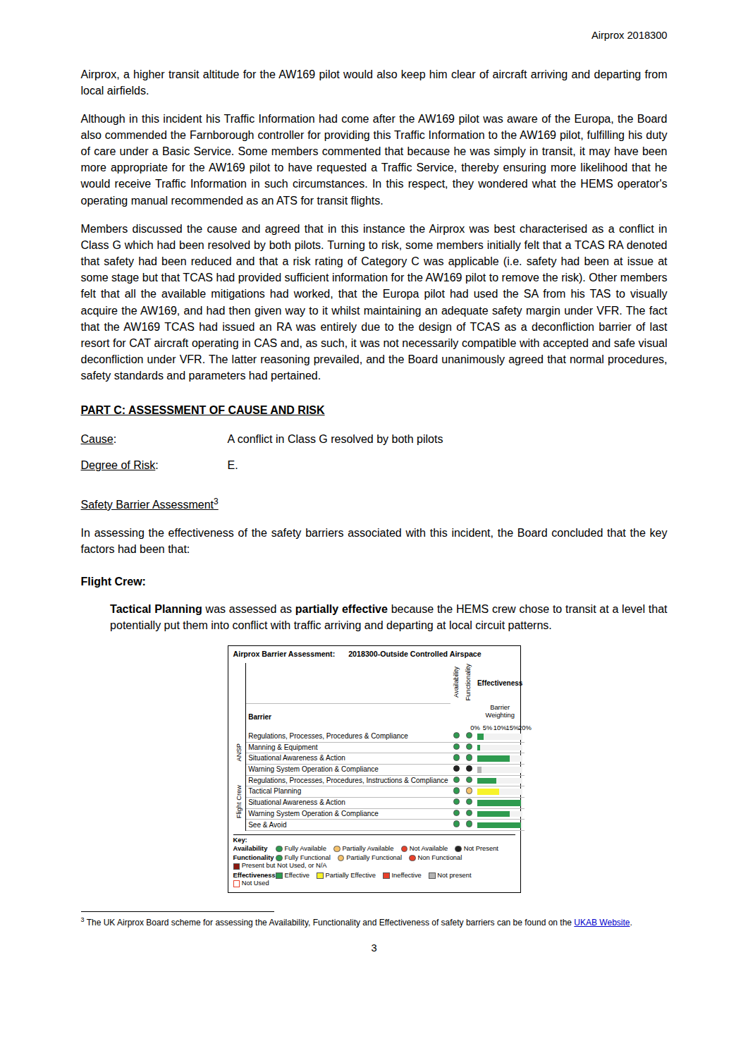Airprox 2018300
Airprox, a higher transit altitude for the AW169 pilot would also keep him clear of aircraft arriving and departing from local airfields.
Although in this incident his Traffic Information had come after the AW169 pilot was aware of the Europa, the Board also commended the Farnborough controller for providing this Traffic Information to the AW169 pilot, fulfilling his duty of care under a Basic Service. Some members commented that because he was simply in transit, it may have been more appropriate for the AW169 pilot to have requested a Traffic Service, thereby ensuring more likelihood that he would receive Traffic Information in such circumstances. In this respect, they wondered what the HEMS operator's operating manual recommended as an ATS for transit flights.
Members discussed the cause and agreed that in this instance the Airprox was best characterised as a conflict in Class G which had been resolved by both pilots. Turning to risk, some members initially felt that a TCAS RA denoted that safety had been reduced and that a risk rating of Category C was applicable (i.e. safety had been at issue at some stage but that TCAS had provided sufficient information for the AW169 pilot to remove the risk). Other members felt that all the available mitigations had worked, that the Europa pilot had used the SA from his TAS to visually acquire the AW169, and had then given way to it whilst maintaining an adequate safety margin under VFR. The fact that the AW169 TCAS had issued an RA was entirely due to the design of TCAS as a deconfliction barrier of last resort for CAT aircraft operating in CAS and, as such, it was not necessarily compatible with accepted and safe visual deconfliction under VFR. The latter reasoning prevailed, and the Board unanimously agreed that normal procedures, safety standards and parameters had pertained.
PART C: ASSESSMENT OF CAUSE AND RISK
| Cause : | A conflict in Class G resolved by both pilots |
| Degree of Risk : | E. |
Safety Barrier Assessment3
In assessing the effectiveness of the safety barriers associated with this incident, the Board concluded that the key factors had been that:
Flight Crew:
Tactical Planning was assessed as partially effective because the HEMS crew chose to transit at a level that potentially put them into conflict with traffic arriving and departing at local circuit patterns.
Airprox Barrier Assessment: 2018300-Outside Controlled Airspace
| | | Availability | Functionality | Effectiveness |
| | Barrier | | | Barrier Weighting 0% 5% 10% 15% 20% |
| ANSP | Regulations, Processes, Procedures & Compliance | | | |
| Manning & Equipment | | | |
| Situational Awareness & Action | | | |
| Warning System Operation & Compliance | | | |
| Flight Crew | Regulations, Processes, Procedures, Instructions & Compliance | | | |
| Tactical Planning | | | |
| Situational Awareness & Action | | | |
| Warning System Operation & Compliance | | | |
| See & Avoid | | | |
Key:
Availability Fully Available Partially Available Not Available Not Present
Functionality Fully Functional Partially Functional Non Functional Present but Not Used, or N/A
Effectiveness Effective Partially Effective Ineffective Not present Not Used
3 The UK Airprox Board scheme for assessing the Availability, Functionality and Effectiveness of safety barriers can be found on the UKAB Website.
3